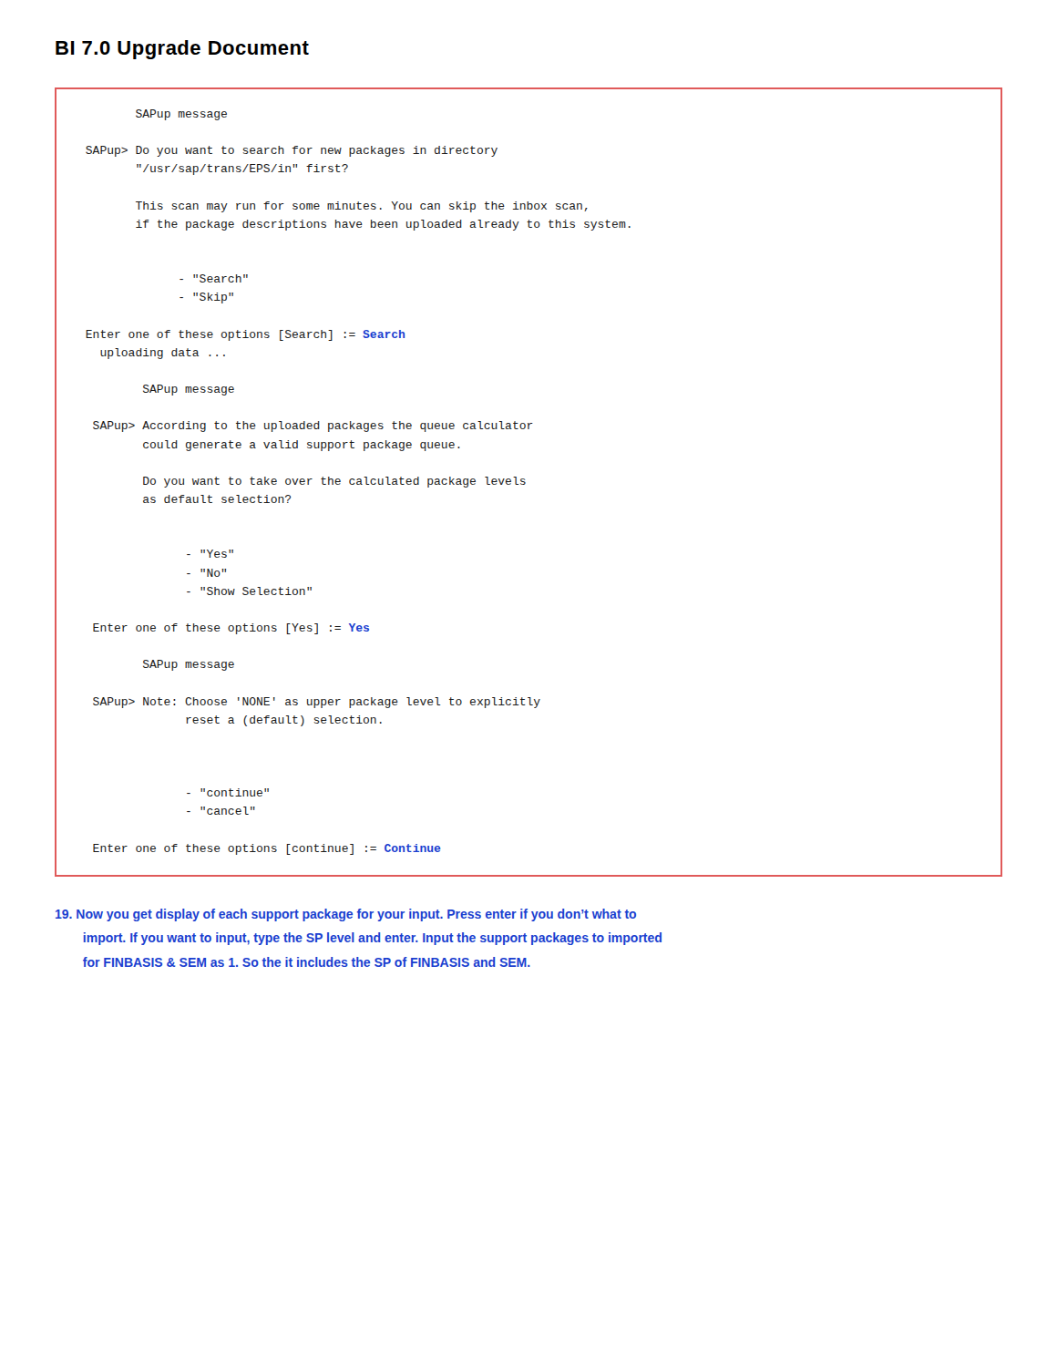BI 7.0 Upgrade Document
        SAPup message

 SAPup> Do you want to search for new packages in directory
        "/usr/sap/trans/EPS/in" first?

        This scan may run for some minutes. You can skip the inbox scan,
        if the package descriptions have been uploaded already to this system.


              - "Search"
              - "Skip"

 Enter one of these options [Search] := Search
   uploading data ...

         SAPup message

  SAPup> According to the uploaded packages the queue calculator
         could generate a valid support package queue.

         Do you want to take over the calculated package levels
         as default selection?


               - "Yes"
               - "No"
               - "Show Selection"

  Enter one of these options [Yes] := Yes

         SAPup message

  SAPup> Note: Choose 'NONE' as upper package level to explicitly
               reset a (default) selection.



               - "continue"
               - "cancel"

  Enter one of these options [continue] := Continue
19. Now you get display of each support package for your input. Press enter if you don’t what to import. If you want to input, type the SP level and enter. Input the support packages to imported for FINBASIS & SEM as 1. So the it includes the SP of FINBASIS and SEM.